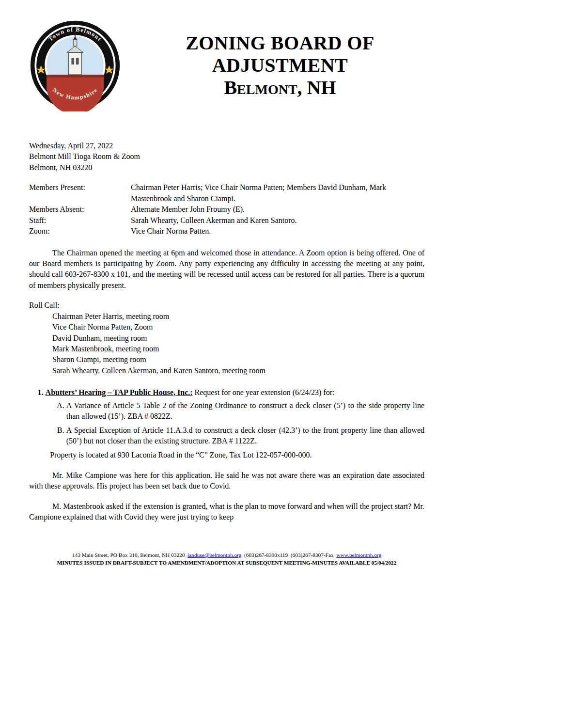Town of Belmont New Hampshire
ZONING BOARD OF ADJUSTMENT
Belmont, NH
Wednesday, April 27, 2022
Belmont Mill Tioga Room & Zoom
Belmont, NH 03220
| Members Present: | Chairman Peter Harris; Vice Chair Norma Patten; Members David Dunham, Mark Mastenbrook and Sharon Ciampi. |
| Members Absent: | Alternate Member John Froumy (E). |
| Staff: | Sarah Whearty, Colleen Akerman and Karen Santoro. |
| Zoom: | Vice Chair Norma Patten. |
The Chairman opened the meeting at 6pm and welcomed those in attendance. A Zoom option is being offered. One of our Board members is participating by Zoom. Any party experiencing any difficulty in accessing the meeting at any point, should call 603-267-8300 x 101, and the meeting will be recessed until access can be restored for all parties. There is a quorum of members physically present.
Roll Call:
Chairman Peter Harris, meeting room
Vice Chair Norma Patten, Zoom
David Dunham, meeting room
Mark Mastenbrook, meeting room
Sharon Ciampi, meeting room
Sarah Whearty, Colleen Akerman, and Karen Santoro, meeting room
Abutters’ Hearing – TAP Public House, Inc.: Request for one year extension (6/24/23) for:
A Variance of Article 5 Table 2 of the Zoning Ordinance to construct a deck closer (5’) to the side property line than allowed (15’). ZBA # 0822Z.
A Special Exception of Article 11.A.3.d to construct a deck closer (42.3’) to the front property line than allowed (50’) but not closer than the existing structure. ZBA # 1122Z.
Property is located at 930 Laconia Road in the “C” Zone, Tax Lot 122-057-000-000.
Mr. Mike Campione was here for this application. He said he was not aware there was an expiration date associated with these approvals. His project has been set back due to Covid.
M. Mastenbrook asked if the extension is granted, what is the plan to move forward and when will the project start? Mr. Campione explained that with Covid they were just trying to keep
143 Main Street, PO Box 310, Belmont, NH 03220 landuse@belmontnh.org (603)267-8300x119 (603)267-8307-Fax www.belmontnh.org
MINUTES ISSUED IN DRAFT-SUBJECT TO AMENDMENT/ADOPTION AT SUBSEQUENT MEETING-MINUTES AVAILABLE 05/04/2022